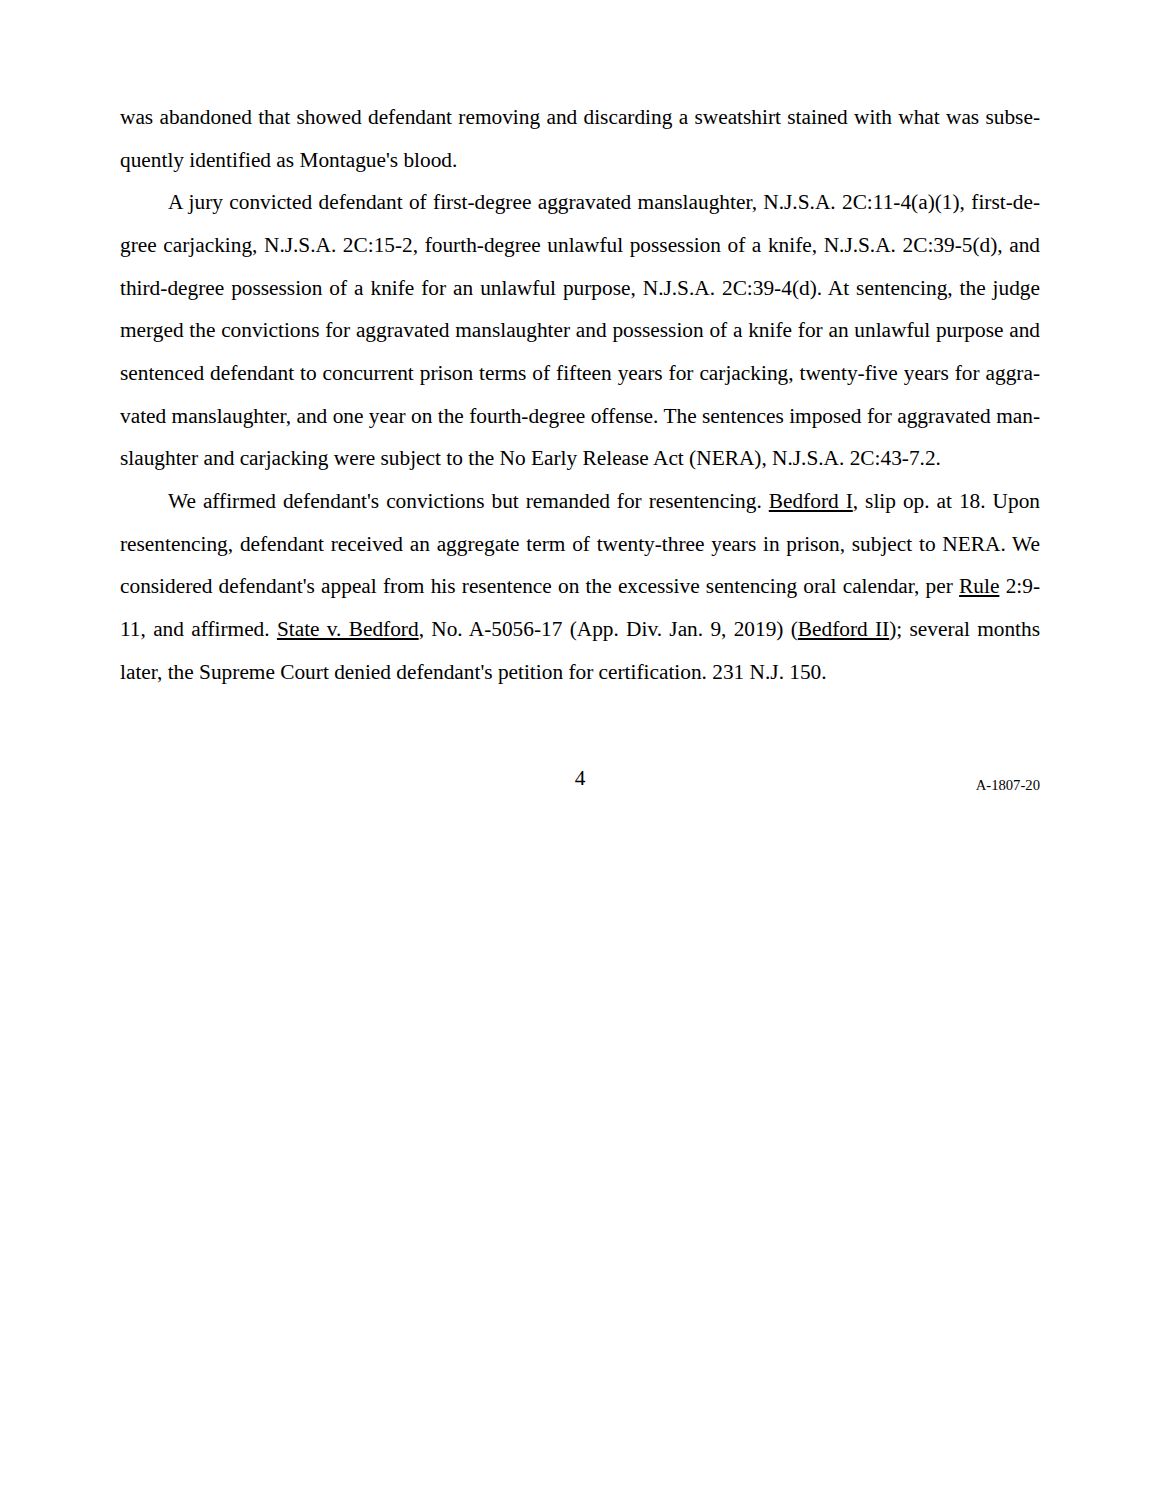was abandoned that showed defendant removing and discarding a sweatshirt stained with what was subsequently identified as Montague's blood.
A jury convicted defendant of first-degree aggravated manslaughter, N.J.S.A. 2C:11-4(a)(1), first-degree carjacking, N.J.S.A. 2C:15-2, fourth-degree unlawful possession of a knife, N.J.S.A. 2C:39-5(d), and third-degree possession of a knife for an unlawful purpose, N.J.S.A. 2C:39-4(d). At sentencing, the judge merged the convictions for aggravated manslaughter and possession of a knife for an unlawful purpose and sentenced defendant to concurrent prison terms of fifteen years for carjacking, twenty-five years for aggravated manslaughter, and one year on the fourth-degree offense. The sentences imposed for aggravated manslaughter and carjacking were subject to the No Early Release Act (NERA), N.J.S.A. 2C:43-7.2.
We affirmed defendant's convictions but remanded for resentencing. Bedford I, slip op. at 18. Upon resentencing, defendant received an aggregate term of twenty-three years in prison, subject to NERA. We considered defendant's appeal from his resentence on the excessive sentencing oral calendar, per Rule 2:9-11, and affirmed. State v. Bedford, No. A-5056-17 (App. Div. Jan. 9, 2019) (Bedford II); several months later, the Supreme Court denied defendant's petition for certification. 231 N.J. 150.
4
A-1807-20